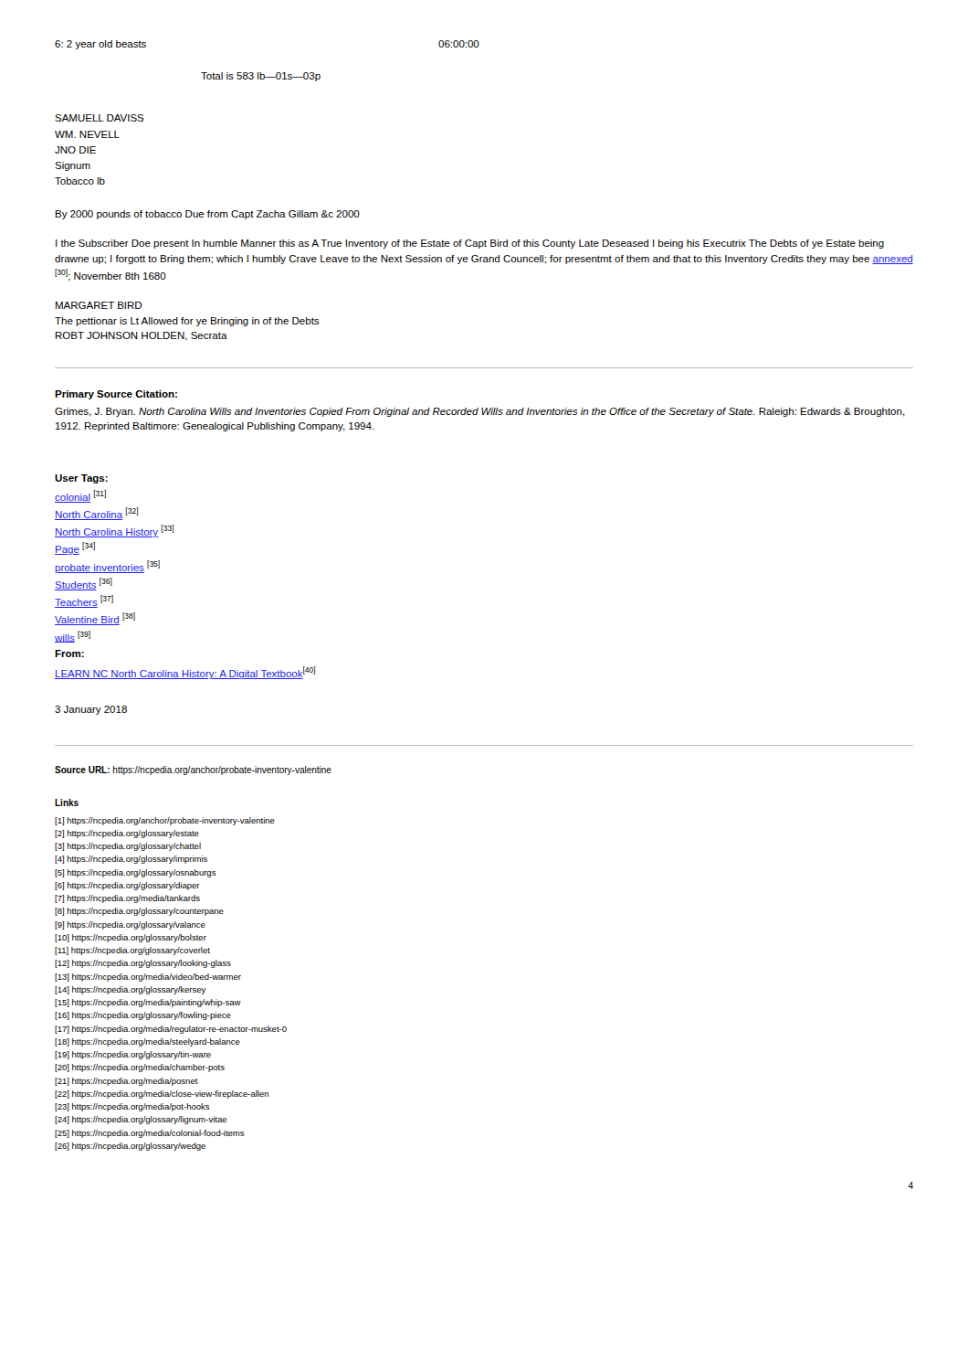6: 2 year old beasts
06:00:00
Total is 583 lb—01s—03p
SAMUELL DAVISS
WM. NEVELL
JNO DIE
Signum
Tobacco lb
By 2000 pounds of tobacco Due from Capt Zacha Gillam &c 2000
I the Subscriber Doe present In humble Manner this as A True Inventory of the Estate of Capt Bird of this County Late Deseased I being his Executrix The Debts of ye Estate being drawne up; I forgott to Bring them; which I humbly Crave Leave to the Next Session of ye Grand Councell; for presentmt of them and that to this Inventory Credits they may bee annexed [30]; November 8th 1680
MARGARET BIRD
The pettionar is Lt Allowed for ye Bringing in of the Debts
ROBT JOHNSON HOLDEN, Secrata
Primary Source Citation:
Grimes, J. Bryan. North Carolina Wills and Inventories Copied From Original and Recorded Wills and Inventories in the Office of the Secretary of State. Raleigh: Edwards & Broughton, 1912. Reprinted Baltimore: Genealogical Publishing Company, 1994.
User Tags:
colonial [31]
North Carolina [32]
North Carolina History [33]
Page [34]
probate inventories [35]
Students [36]
Teachers [37]
Valentine Bird [38]
wills [39]
From:
LEARN NC North Carolina History: A Digital Textbook[40]
3 January 2018
Source URL: https://ncpedia.org/anchor/probate-inventory-valentine
Links
[1] https://ncpedia.org/anchor/probate-inventory-valentine
[2] https://ncpedia.org/glossary/estate
[3] https://ncpedia.org/glossary/chattel
[4] https://ncpedia.org/glossary/imprimis
[5] https://ncpedia.org/glossary/osnaburgs
[6] https://ncpedia.org/glossary/diaper
[7] https://ncpedia.org/media/tankards
[8] https://ncpedia.org/glossary/counterpane
[9] https://ncpedia.org/glossary/valance
[10] https://ncpedia.org/glossary/bolster
[11] https://ncpedia.org/glossary/coverlet
[12] https://ncpedia.org/glossary/looking-glass
[13] https://ncpedia.org/media/video/bed-warmer
[14] https://ncpedia.org/glossary/kersey
[15] https://ncpedia.org/media/painting/whip-saw
[16] https://ncpedia.org/glossary/fowling-piece
[17] https://ncpedia.org/media/regulator-re-enactor-musket-0
[18] https://ncpedia.org/media/steelyard-balance
[19] https://ncpedia.org/glossary/tin-ware
[20] https://ncpedia.org/media/chamber-pots
[21] https://ncpedia.org/media/posnet
[22] https://ncpedia.org/media/close-view-fireplace-allen
[23] https://ncpedia.org/media/pot-hooks
[24] https://ncpedia.org/glossary/lignum-vitae
[25] https://ncpedia.org/media/colonial-food-items
[26] https://ncpedia.org/glossary/wedge
4